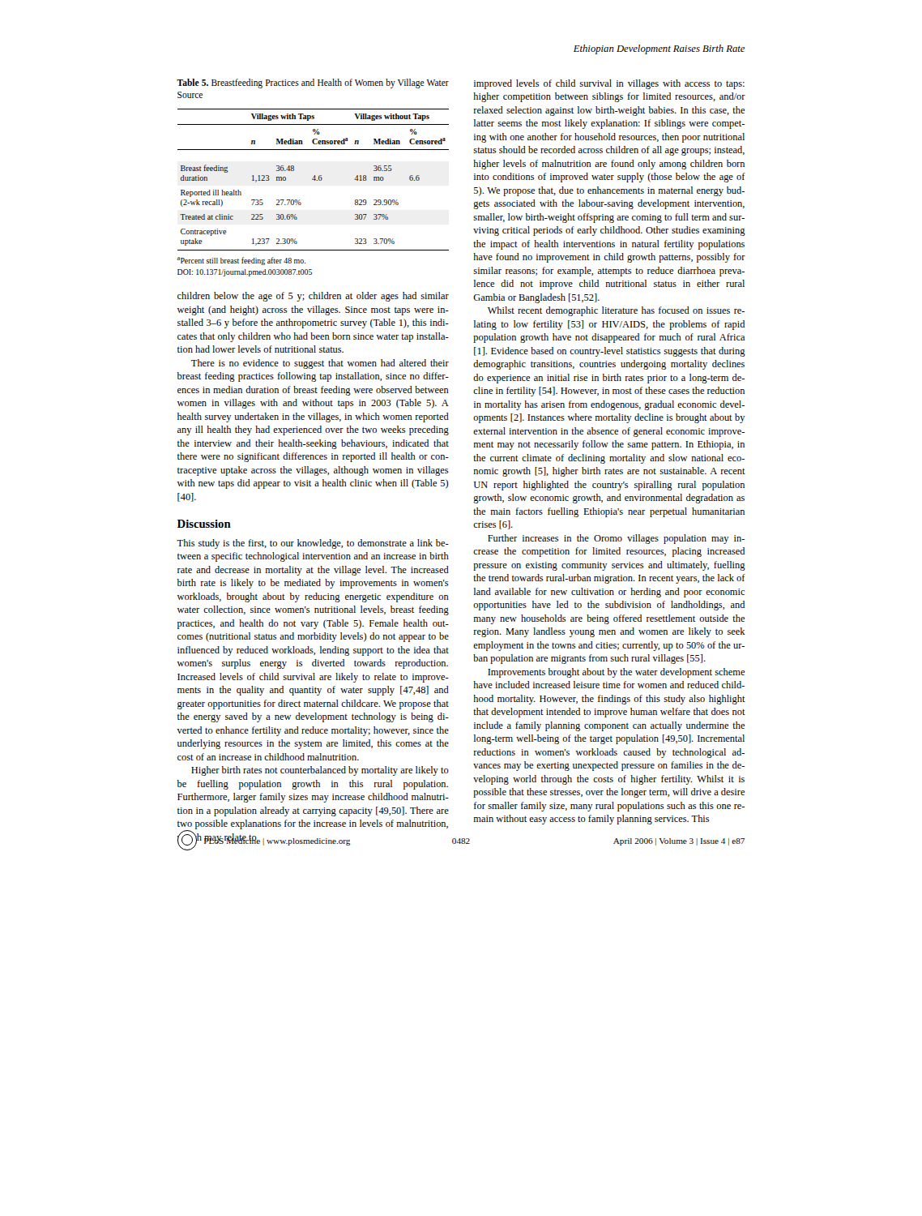Ethiopian Development Raises Birth Rate
Table 5. Breastfeeding Practices and Health of Women by Village Water Source
| | Villages with Taps | Villages without Taps |
| --- | --- | --- |
| | n | Median | % Censored a | n | Median | % Censored a |
| Breast feeding duration | 1,123 | 36.48 mo | 4.6 | 418 | 36.55 mo | 6.6 |
| Reported ill health (2-wk recall) | 735 | 27.70% | | 829 | 29.90% | |
| Treated at clinic | 225 | 30.6% | | 307 | 37% | |
| Contraceptive uptake | 1,237 | 2.30% | | 323 | 3.70% | |
aPercent still breast feeding after 48 mo.
DOI: 10.1371/journal.pmed.0030087.t005
children below the age of 5 y; children at older ages had similar weight (and height) across the villages. Since most taps were installed 3–6 y before the anthropometric survey (Table 1), this indicates that only children who had been born since water tap installation had lower levels of nutritional status.
There is no evidence to suggest that women had altered their breast feeding practices following tap installation, since no differences in median duration of breast feeding were observed between women in villages with and without taps in 2003 (Table 5). A health survey undertaken in the villages, in which women reported any ill health they had experienced over the two weeks preceding the interview and their health-seeking behaviours, indicated that there were no significant differences in reported ill health or contraceptive uptake across the villages, although women in villages with new taps did appear to visit a health clinic when ill (Table 5) [40].
Discussion
This study is the first, to our knowledge, to demonstrate a link between a specific technological intervention and an increase in birth rate and decrease in mortality at the village level. The increased birth rate is likely to be mediated by improvements in women's workloads, brought about by reducing energetic expenditure on water collection, since women's nutritional levels, breast feeding practices, and health do not vary (Table 5). Female health outcomes (nutritional status and morbidity levels) do not appear to be influenced by reduced workloads, lending support to the idea that women's surplus energy is diverted towards reproduction. Increased levels of child survival are likely to relate to improvements in the quality and quantity of water supply [47,48] and greater opportunities for direct maternal childcare. We propose that the energy saved by a new development technology is being diverted to enhance fertility and reduce mortality; however, since the underlying resources in the system are limited, this comes at the cost of an increase in childhood malnutrition.
Higher birth rates not counterbalanced by mortality are likely to be fuelling population growth in this rural population. Furthermore, larger family sizes may increase childhood malnutrition in a population already at carrying capacity [49,50]. There are two possible explanations for the increase in levels of malnutrition, which may relate to
improved levels of child survival in villages with access to taps: higher competition between siblings for limited resources, and/or relaxed selection against low birth-weight babies. In this case, the latter seems the most likely explanation: If siblings were competing with one another for household resources, then poor nutritional status should be recorded across children of all age groups; instead, higher levels of malnutrition are found only among children born into conditions of improved water supply (those below the age of 5). We propose that, due to enhancements in maternal energy budgets associated with the labour-saving development intervention, smaller, low birth-weight offspring are coming to full term and surviving critical periods of early childhood. Other studies examining the impact of health interventions in natural fertility populations have found no improvement in child growth patterns, possibly for similar reasons; for example, attempts to reduce diarrhoea prevalence did not improve child nutritional status in either rural Gambia or Bangladesh [51,52].
Whilst recent demographic literature has focused on issues relating to low fertility [53] or HIV/AIDS, the problems of rapid population growth have not disappeared for much of rural Africa [1]. Evidence based on country-level statistics suggests that during demographic transitions, countries undergoing mortality declines do experience an initial rise in birth rates prior to a long-term decline in fertility [54]. However, in most of these cases the reduction in mortality has arisen from endogenous, gradual economic developments [2]. Instances where mortality decline is brought about by external intervention in the absence of general economic improvement may not necessarily follow the same pattern. In Ethiopia, in the current climate of declining mortality and slow national economic growth [5], higher birth rates are not sustainable. A recent UN report highlighted the country's spiralling rural population growth, slow economic growth, and environmental degradation as the main factors fuelling Ethiopia's near perpetual humanitarian crises [6].
Further increases in the Oromo villages population may increase the competition for limited resources, placing increased pressure on existing community services and ultimately, fuelling the trend towards rural-urban migration. In recent years, the lack of land available for new cultivation or herding and poor economic opportunities have led to the subdivision of landholdings, and many new households are being offered resettlement outside the region. Many landless young men and women are likely to seek employment in the towns and cities; currently, up to 50% of the urban population are migrants from such rural villages [55].
Improvements brought about by the water development scheme have included increased leisure time for women and reduced childhood mortality. However, the findings of this study also highlight that development intended to improve human welfare that does not include a family planning component can actually undermine the long-term well-being of the target population [49,50]. Incremental reductions in women's workloads caused by technological advances may be exerting unexpected pressure on families in the developing world through the costs of higher fertility. Whilst it is possible that these stresses, over the longer term, will drive a desire for smaller family size, many rural populations such as this one remain without easy access to family planning services. This
PLoS Medicine | www.plosmedicine.org
0482
April 2006 | Volume 3 | Issue 4 | e87